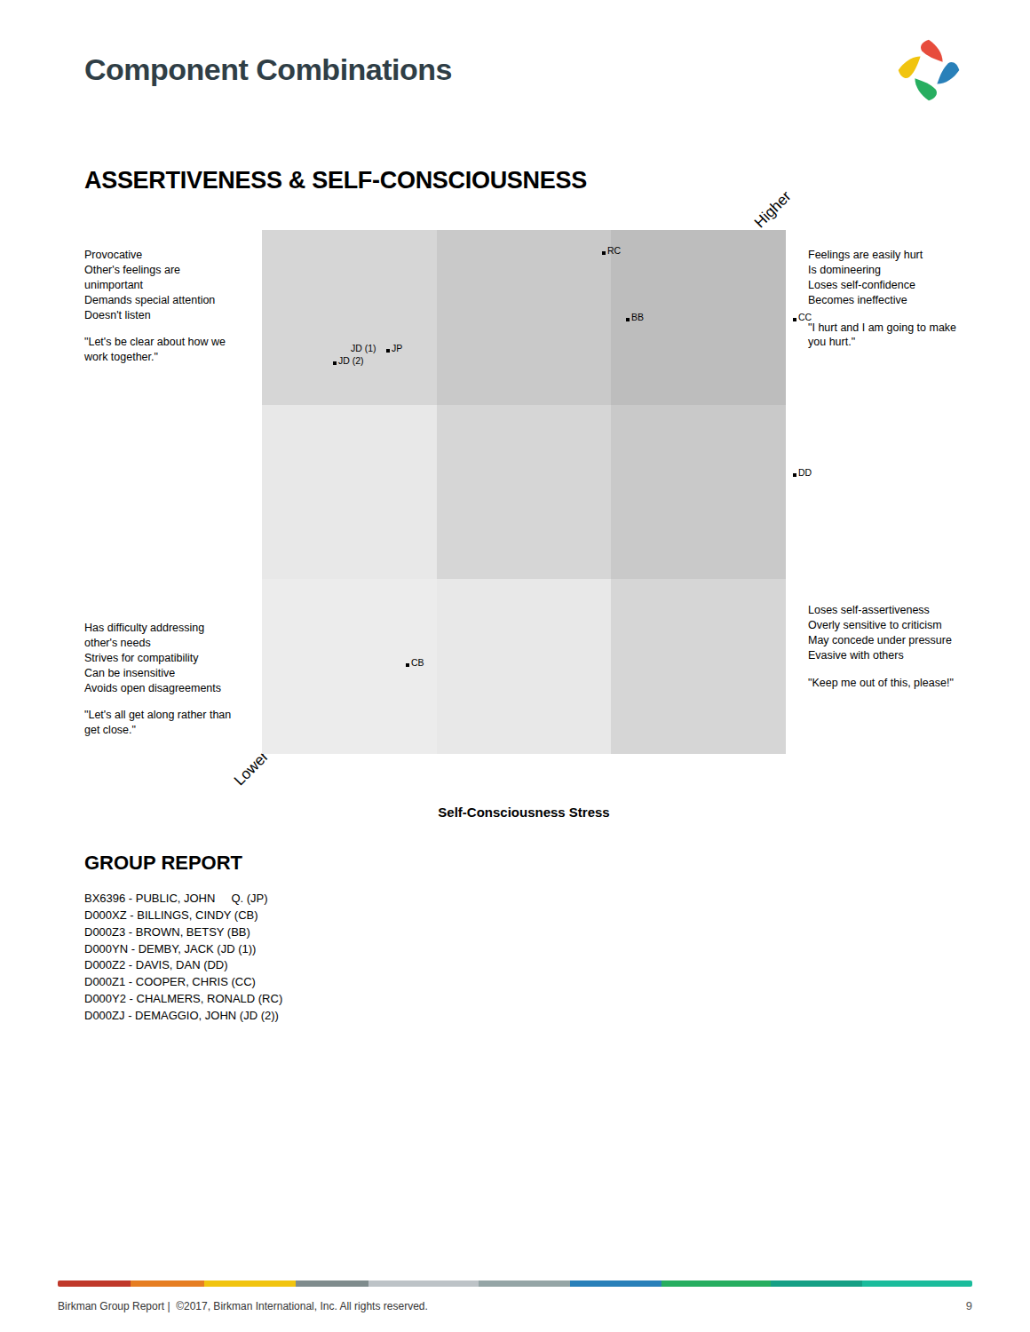Component Combinations
ASSERTIVENESS & SELF-CONSCIOUSNESS
Higher Lower
Assertiveness Stress
Self-Consciousness Stress
Provocative
Other's feelings are unimportant
Demands special attention
Doesn't listen
"Let's be clear about how we work together."
Feelings are easily hurt
Is domineering
Loses self-confidence
Becomes ineffective
"I hurt and I am going to make you hurt."
Has difficulty addressing other's needs
Strives for compatibility
Can be insensitive
Avoids open disagreements
"Let's all get along rather than get close."
Loses self-assertiveness
Overly sensitive to criticism
May concede under pressure
Evasive with others
"Keep me out of this, please!"
RC BB CC JD (1) JP JD (2) DD CB
GROUP REPORT
BX6396 - PUBLIC, JOHN Q. (JP)
D000XZ - BILLINGS, CINDY (CB)
D000Z3 - BROWN, BETSY (BB)
D000YN - DEMBY, JACK (JD (1))
D000Z2 - DAVIS, DAN (DD)
D000Z1 - COOPER, CHRIS (CC)
D000Y2 - CHALMERS, RONALD (RC)
D000ZJ - DEMAGGIO, JOHN (JD (2))
Birkman Group Report | ©2017, Birkman International, Inc. All rights reserved. 9